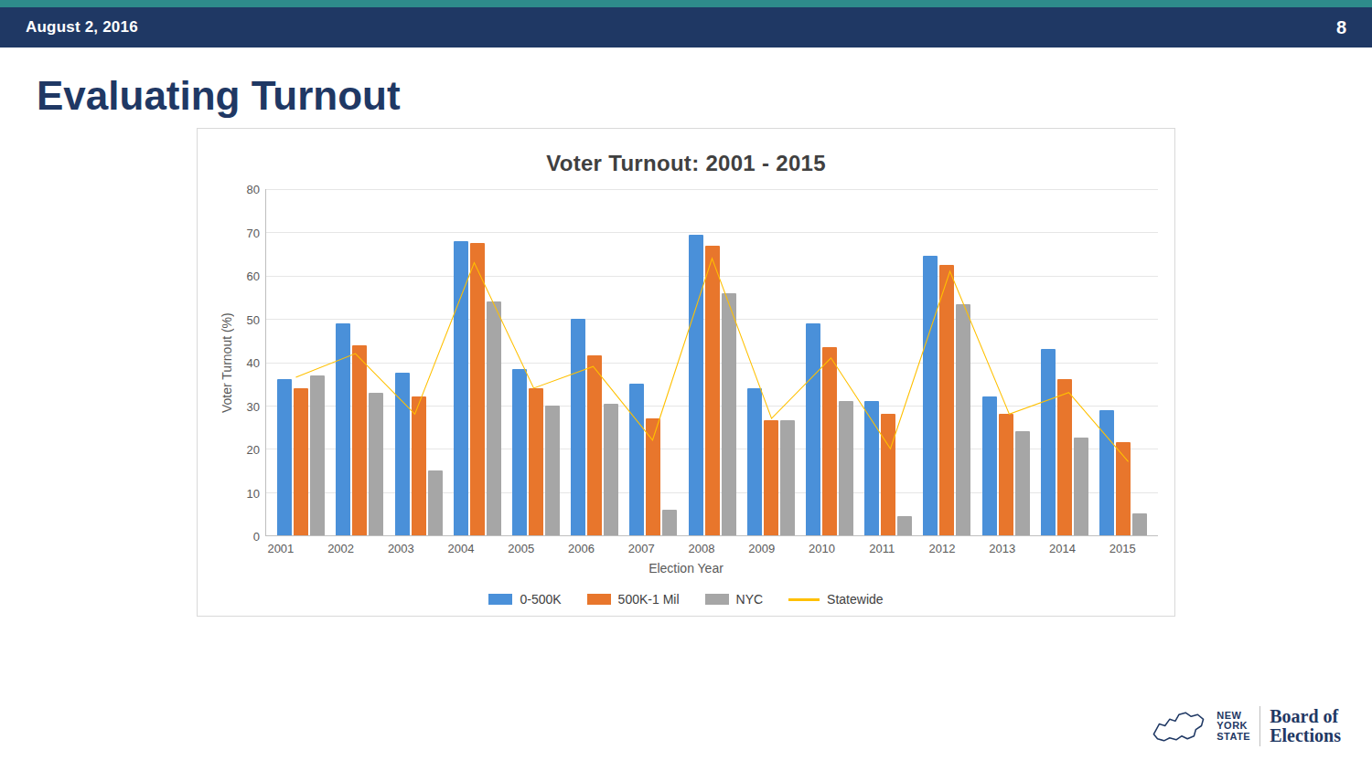August 2, 2016
8
Evaluating Turnout
Voter Turnout: 2001 - 2015
Voter Turnout (%)
80 70 60 50 40 30 20 10 0
20012002200320042005 20062007200820092010 20112012201320142015
Election Year
0-500K
500K-1 Mil
NYC
Statewide
NEW
YORK
STATE
Board of
Elections